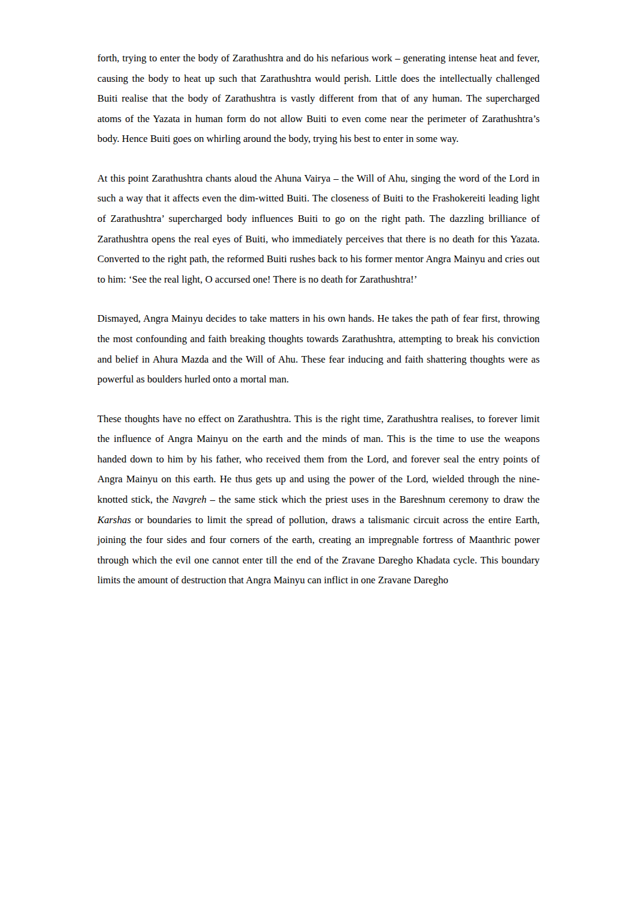forth, trying to enter the body of Zarathushtra and do his nefarious work – generating intense heat and fever, causing the body to heat up such that Zarathushtra would perish. Little does the intellectually challenged Buiti realise that the body of Zarathushtra is vastly different from that of any human. The supercharged atoms of the Yazata in human form do not allow Buiti to even come near the perimeter of Zarathushtra’s body. Hence Buiti goes on whirling around the body, trying his best to enter in some way.
At this point Zarathushtra chants aloud the Ahuna Vairya – the Will of Ahu, singing the word of the Lord in such a way that it affects even the dim-witted Buiti. The closeness of Buiti to the Frashokereiti leading light of Zarathushtra’ supercharged body influences Buiti to go on the right path. The dazzling brilliance of Zarathushtra opens the real eyes of Buiti, who immediately perceives that there is no death for this Yazata. Converted to the right path, the reformed Buiti rushes back to his former mentor Angra Mainyu and cries out to him: ‘See the real light, O accursed one! There is no death for Zarathushtra!’
Dismayed, Angra Mainyu decides to take matters in his own hands. He takes the path of fear first, throwing the most confounding and faith breaking thoughts towards Zarathushtra, attempting to break his conviction and belief in Ahura Mazda and the Will of Ahu. These fear inducing and faith shattering thoughts were as powerful as boulders hurled onto a mortal man.
These thoughts have no effect on Zarathushtra. This is the right time, Zarathushtra realises, to forever limit the influence of Angra Mainyu on the earth and the minds of man. This is the time to use the weapons handed down to him by his father, who received them from the Lord, and forever seal the entry points of Angra Mainyu on this earth. He thus gets up and using the power of the Lord, wielded through the nine-knotted stick, the Navgreh – the same stick which the priest uses in the Bareshnum ceremony to draw the Karshas or boundaries to limit the spread of pollution, draws a talismanic circuit across the entire Earth, joining the four sides and four corners of the earth, creating an impregnable fortress of Maanthric power through which the evil one cannot enter till the end of the Zravane Daregho Khadata cycle. This boundary limits the amount of destruction that Angra Mainyu can inflict in one Zravane Daregho